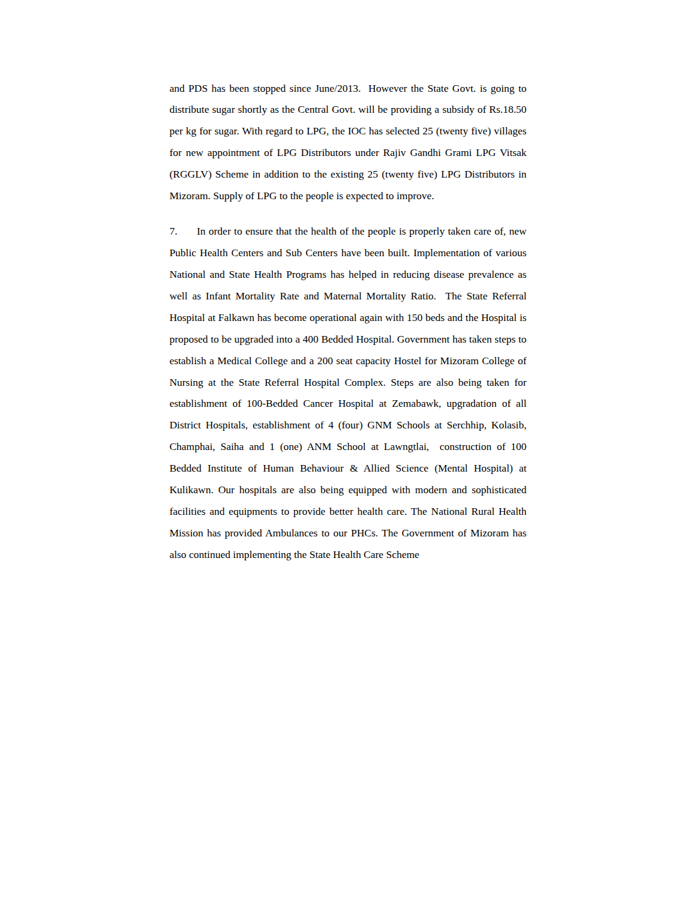and PDS has been stopped since June/2013. However the State Govt. is going to distribute sugar shortly as the Central Govt. will be providing a subsidy of Rs.18.50 per kg for sugar. With regard to LPG, the IOC has selected 25 (twenty five) villages for new appointment of LPG Distributors under Rajiv Gandhi Grami LPG Vitsak (RGGLV) Scheme in addition to the existing 25 (twenty five) LPG Distributors in Mizoram. Supply of LPG to the people is expected to improve.
7. In order to ensure that the health of the people is properly taken care of, new Public Health Centers and Sub Centers have been built. Implementation of various National and State Health Programs has helped in reducing disease prevalence as well as Infant Mortality Rate and Maternal Mortality Ratio. The State Referral Hospital at Falkawn has become operational again with 150 beds and the Hospital is proposed to be upgraded into a 400 Bedded Hospital. Government has taken steps to establish a Medical College and a 200 seat capacity Hostel for Mizoram College of Nursing at the State Referral Hospital Complex. Steps are also being taken for establishment of 100-Bedded Cancer Hospital at Zemabawk, upgradation of all District Hospitals, establishment of 4 (four) GNM Schools at Serchhip, Kolasib, Champhai, Saiha and 1 (one) ANM School at Lawngtlai, construction of 100 Bedded Institute of Human Behaviour & Allied Science (Mental Hospital) at Kulikawn. Our hospitals are also being equipped with modern and sophisticated facilities and equipments to provide better health care. The National Rural Health Mission has provided Ambulances to our PHCs. The Government of Mizoram has also continued implementing the State Health Care Scheme